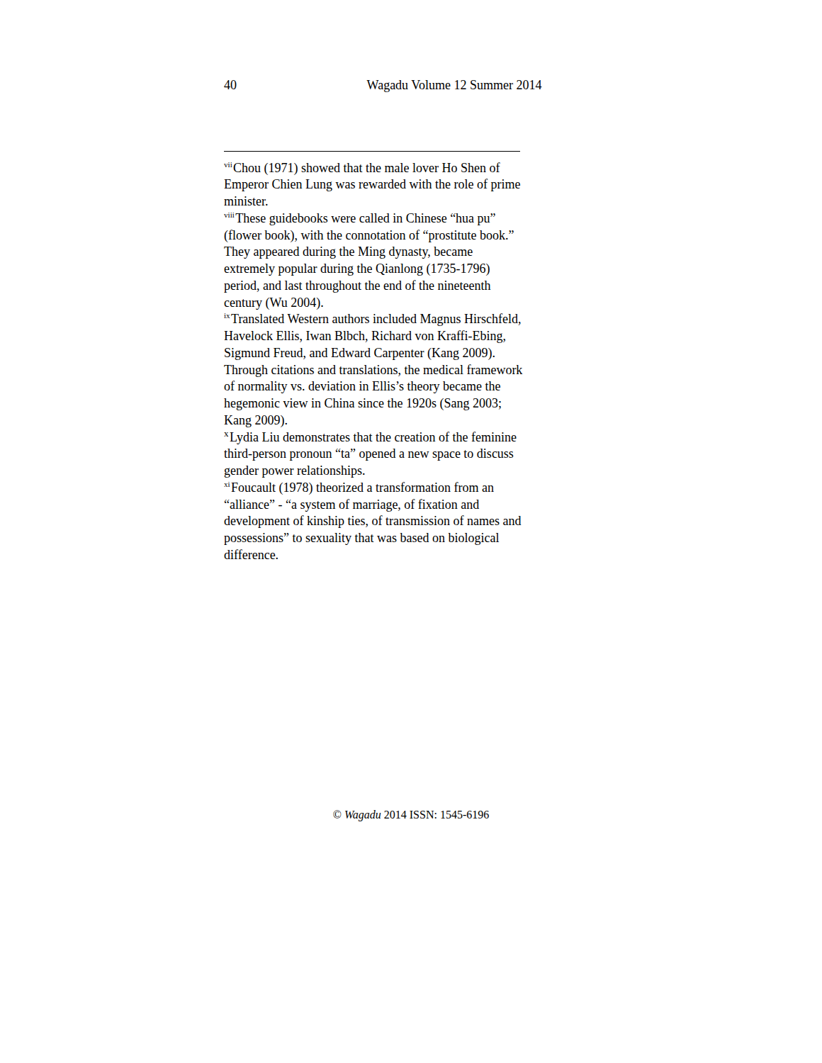40 Wagadu Volume 12 Summer 2014
viiChou (1971) showed that the male lover Ho Shen of Emperor Chien Lung was rewarded with the role of prime minister.
viiiThese guidebooks were called in Chinese “hua pu” (flower book), with the connotation of “prostitute book.” They appeared during the Ming dynasty, became extremely popular during the Qianlong (1735-1796) period, and last throughout the end of the nineteenth century (Wu 2004).
ixTranslated Western authors included Magnus Hirschfeld, Havelock Ellis, Iwan Blbch, Richard von Kraffi-Ebing, Sigmund Freud, and Edward Carpenter (Kang 2009). Through citations and translations, the medical framework of normality vs. deviation in Ellis’s theory became the hegemonic view in China since the 1920s (Sang 2003; Kang 2009).
x Lydia Liu demonstrates that the creation of the feminine third-person pronoun “ta” opened a new space to discuss gender power relationships.
xiFoucault (1978) theorized a transformation from an “alliance” - “a system of marriage, of fixation and development of kinship ties, of transmission of names and possessions” to sexuality that was based on biological difference.
© Wagadu 2014 ISSN: 1545-6196